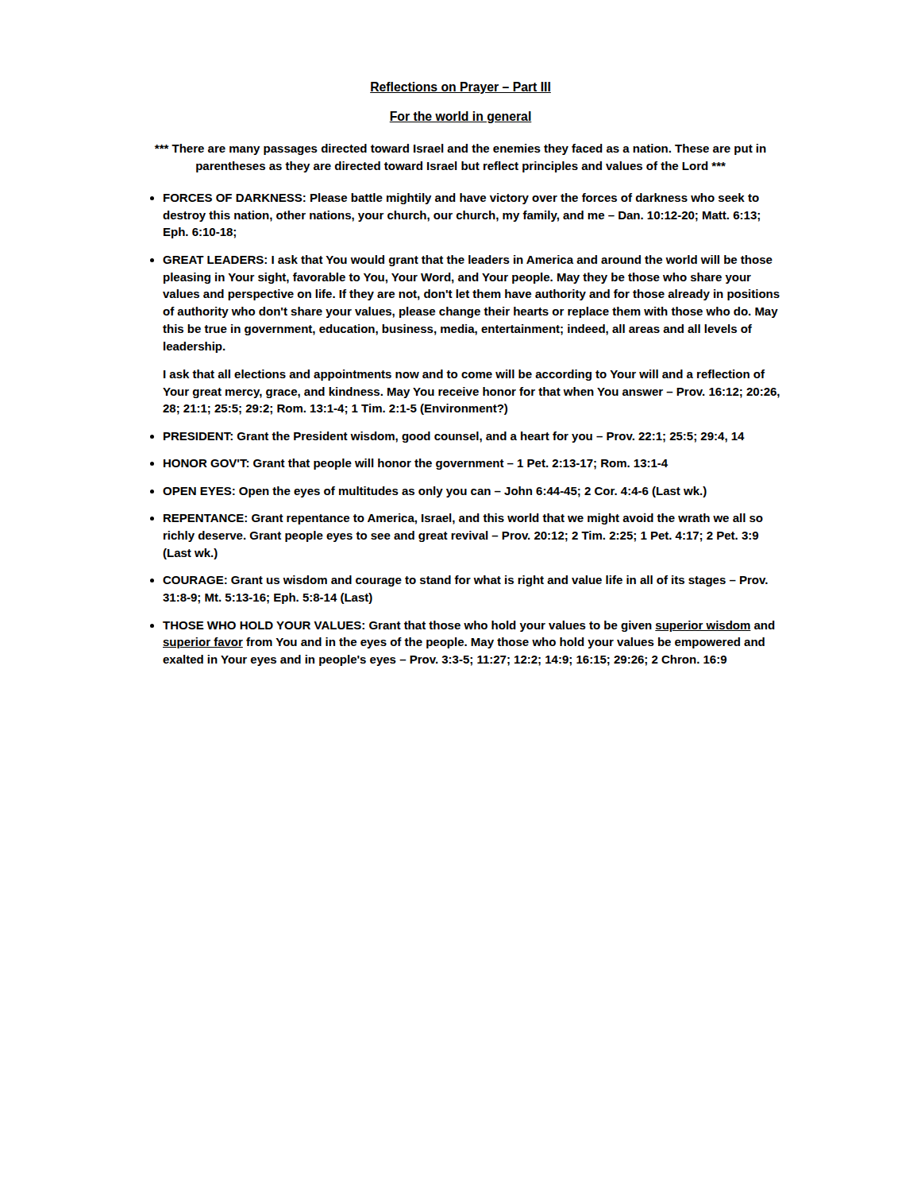Reflections on Prayer – Part III
For the world in general
*** There are many passages directed toward Israel and the enemies they faced as a nation. These are put in parentheses as they are directed toward Israel but reflect principles and values of the Lord ***
FORCES OF DARKNESS: Please battle mightily and have victory over the forces of darkness who seek to destroy this nation, other nations, your church, our church, my family, and me – Dan. 10:12-20; Matt. 6:13; Eph. 6:10-18;
GREAT LEADERS: I ask that You would grant that the leaders in America and around the world will be those pleasing in Your sight, favorable to You, Your Word, and Your people. May they be those who share your values and perspective on life. If they are not, don't let them have authority and for those already in positions of authority who don't share your values, please change their hearts or replace them with those who do. May this be true in government, education, business, media, entertainment; indeed, all areas and all levels of leadership.
I ask that all elections and appointments now and to come will be according to Your will and a reflection of Your great mercy, grace, and kindness. May You receive honor for that when You answer – Prov. 16:12; 20:26, 28; 21:1; 25:5; 29:2; Rom. 13:1-4; 1 Tim. 2:1-5 (Environment?)
PRESIDENT: Grant the President wisdom, good counsel, and a heart for you – Prov. 22:1; 25:5; 29:4, 14
HONOR GOV'T: Grant that people will honor the government – 1 Pet. 2:13-17; Rom. 13:1-4
OPEN EYES: Open the eyes of multitudes as only you can – John 6:44-45; 2 Cor. 4:4-6 (Last wk.)
REPENTANCE: Grant repentance to America, Israel, and this world that we might avoid the wrath we all so richly deserve. Grant people eyes to see and great revival – Prov. 20:12; 2 Tim. 2:25; 1 Pet. 4:17; 2 Pet. 3:9 (Last wk.)
COURAGE: Grant us wisdom and courage to stand for what is right and value life in all of its stages – Prov. 31:8-9; Mt. 5:13-16; Eph. 5:8-14 (Last)
THOSE WHO HOLD YOUR VALUES: Grant that those who hold your values to be given superior wisdom and superior favor from You and in the eyes of the people. May those who hold your values be empowered and exalted in Your eyes and in people's eyes – Prov. 3:3-5; 11:27; 12:2; 14:9; 16:15; 29:26; 2 Chron. 16:9